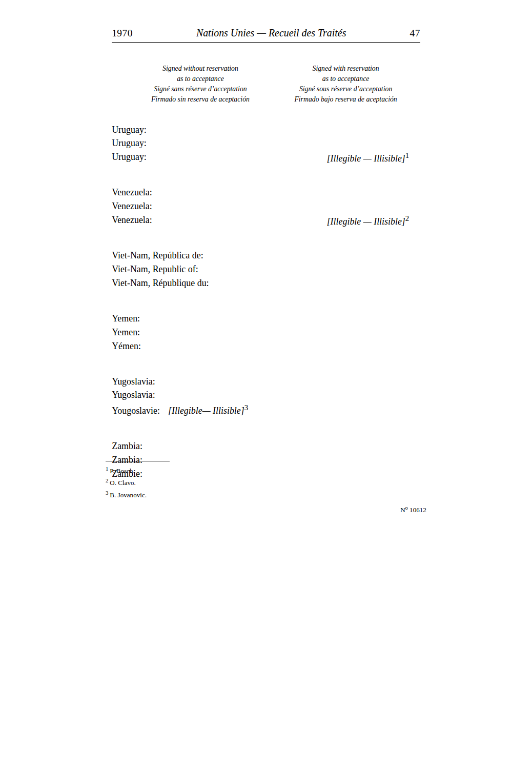1970 Nations Unies — Recueil des Traités 47
Signed without reservation
as to acceptance
Signé sans réserve d’acceptation
Firmado sin reserva de aceptación
Signed with reservation
as to acceptance
Signé sous réserve d’acceptation
Firmado bajo reserva de aceptación
Uruguay:
Uruguay:
Uruguay:
[Illegible — Illisible]1
Venezuela:
Venezuela:
Venezuela:
[Illegible — Illisible]2
Viet-Nam, República de:
Viet-Nam, Republic of:
Viet-Nam, République du:
Yemen:
Yemen:
Yémen:
Yugoslavia:
Yugoslavia:
Yougoslavie:[Illegible— Illisible]3
Zambia:
Zambia:
Zambie:
1P. Bosch.
2O. Clavo.
3B. Jovanovic.
No 10612